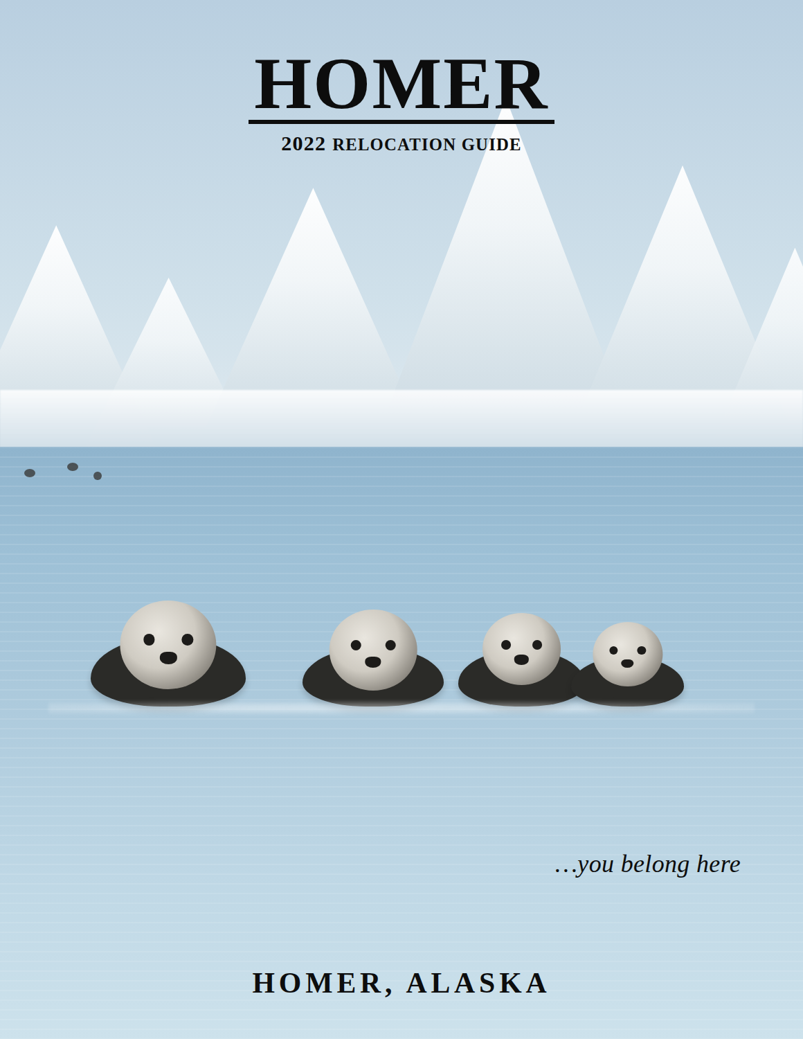Homer
2022 Relocation Guide
…you belong here
Homer, Alaska